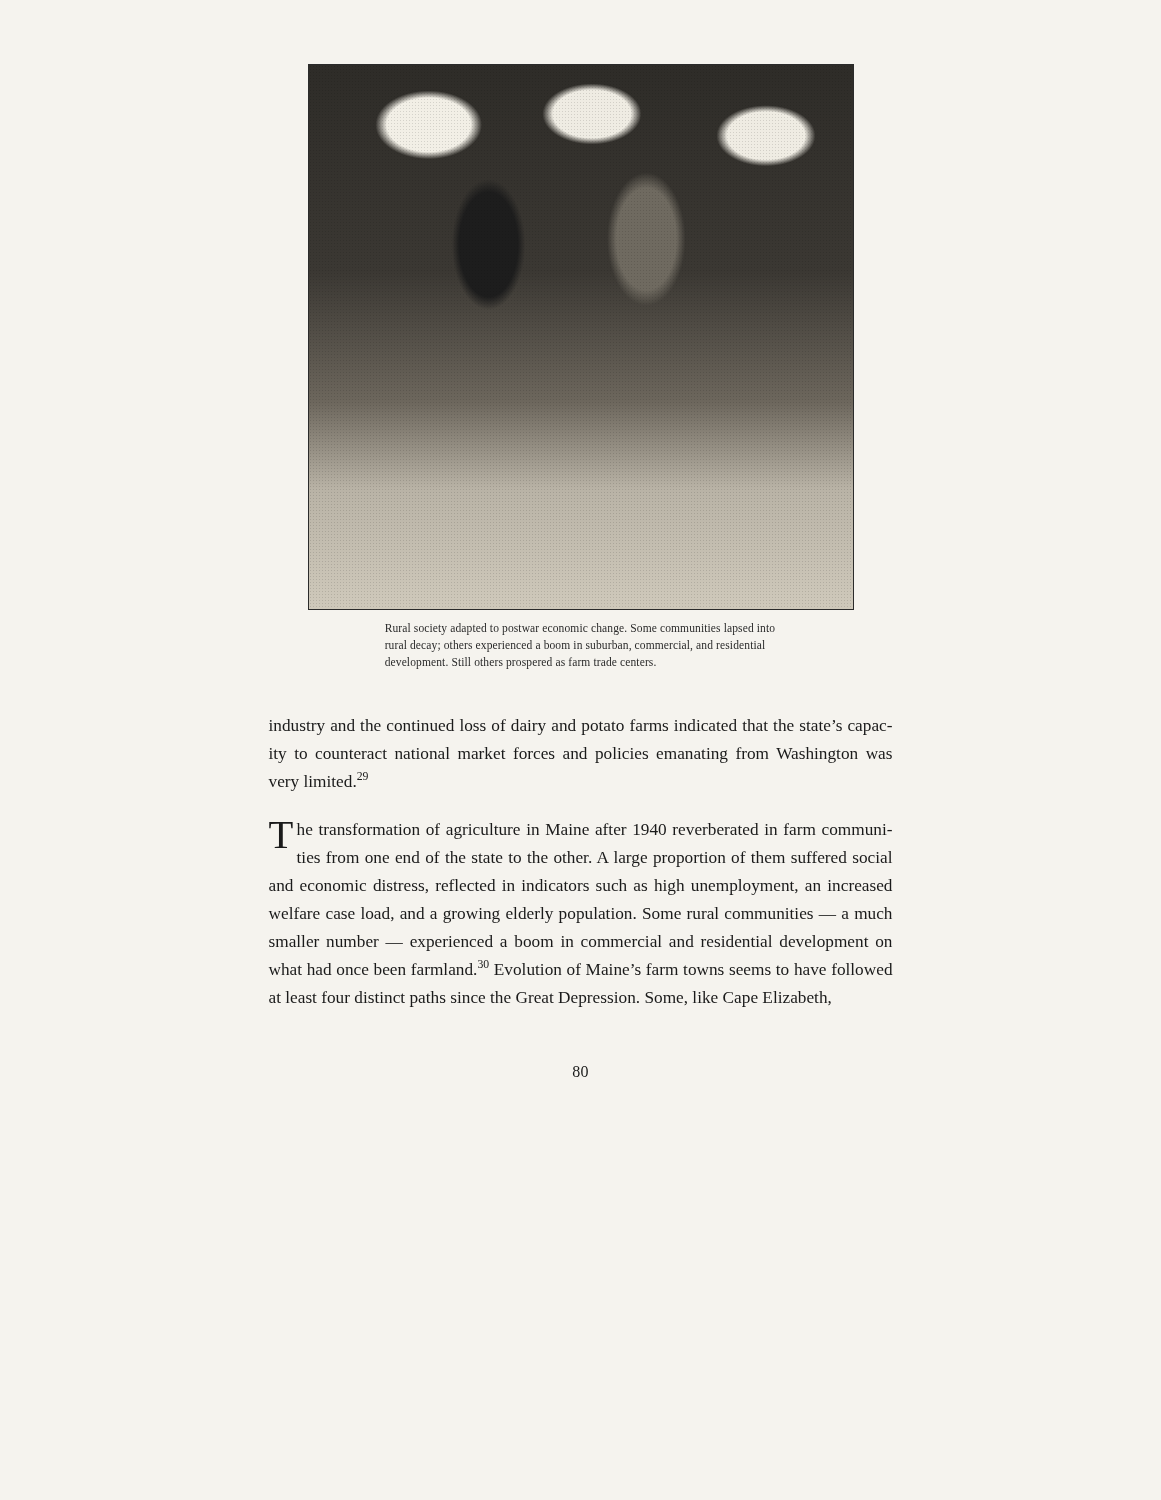Rural society adapted to postwar economic change. Some communities lapsed into rural decay; others experienced a boom in suburban, commercial, and residential development. Still others prospered as farm trade centers.
industry and the continued loss of dairy and potato farms indicated that the state’s capacity to counteract national market forces and policies emanating from Washington was very limited.29
The transformation of agriculture in Maine after 1940 reverberated in farm communities from one end of the state to the other. A large proportion of them suffered social and economic distress, reflected in indicators such as high unemployment, an increased welfare case load, and a growing elderly population. Some rural communities — a much smaller number — experienced a boom in commercial and residential development on what had once been farmland.30 Evolution of Maine’s farm towns seems to have followed at least four distinct paths since the Great Depression. Some, like Cape Elizabeth,
80